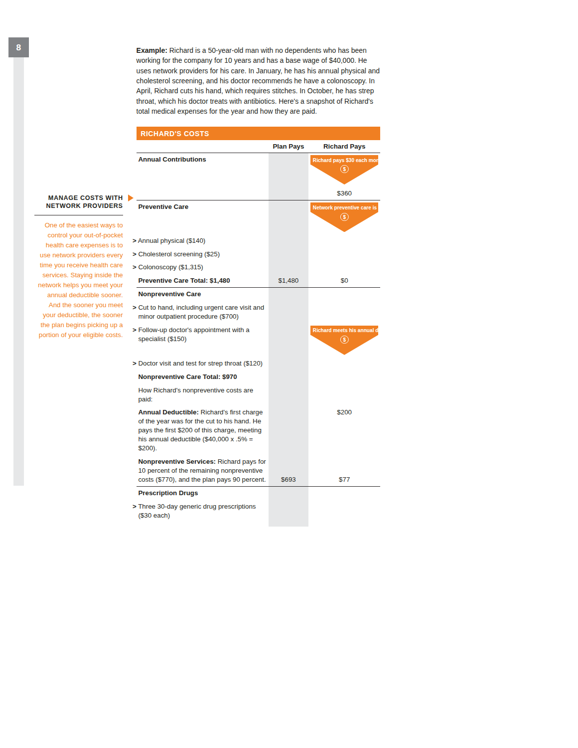8
MANAGE COSTS WITH
NETWORK PROVIDERS
One of the easiest ways to control your out-of-pocket health care expenses is to use network providers every time you receive health care services. Staying inside the network helps you meet your annual deductible sooner. And the sooner you meet your deductible, the sooner the plan begins picking up a portion of your eligible costs.
Example: Richard is a 50-year-old man with no dependents who has been working for the company for 10 years and has a base wage of $40,000. He uses network providers for his care. In January, he has his annual physical and cholesterol screening, and his doctor recommends he have a colonoscopy. In April, Richard cuts his hand, which requires stitches. In October, he has strep throat, which his doctor treats with antibiotics. Here's a snapshot of Richard's total medical expenses for the year and how they are paid.
RICHARD'S COSTS
| | Plan Pays | Richard Pays |
| --- | --- | --- |
| Annual Contributions | | Richard pays $30 each month for individual coverage. $ |
| | | $360 |
| Preventive Care | | Network preventive care is covered at 100%. $ |
| > Annual physical ($140) | | |
| > Cholesterol screening ($25) | | |
| > Colonoscopy ($1,315) | | |
| Preventive Care Total: $1,480 | $1,480 | $0 |
| Nonpreventive Care | | |
| > Cut to hand, including urgent care visit and minor outpatient procedure ($700) | | |
| > Follow-up doctor's appointment with a specialist ($150) | | Richard meets his annual deductible; begins copays & coinsurance. $ |
| > Doctor visit and test for strep throat ($120) | | |
| Nonpreventive Care Total: $970 | | |
| How Richard's nonpreventive costs are paid: | | |
| Annual Deductible: Richard's first charge of the year was for the cut to his hand. He pays the first $200 of this charge, meeting his annual deductible ($40,000 x .5% = $200). | | $200 |
| Nonpreventive Services: Richard pays for 10 percent of the remaining nonpreventive costs ($770), and the plan pays 90 percent. | $693 | $77 |
| Prescription Drugs | | |
| > Three 30-day generic drug prescriptions ($30 each) | | |
| Richard pays an $8 copay for each prescription because he has met his deductible but not his out-of-pocket maximum. | $66 | $24 |
| Total Costs | $2,239 | $661 |